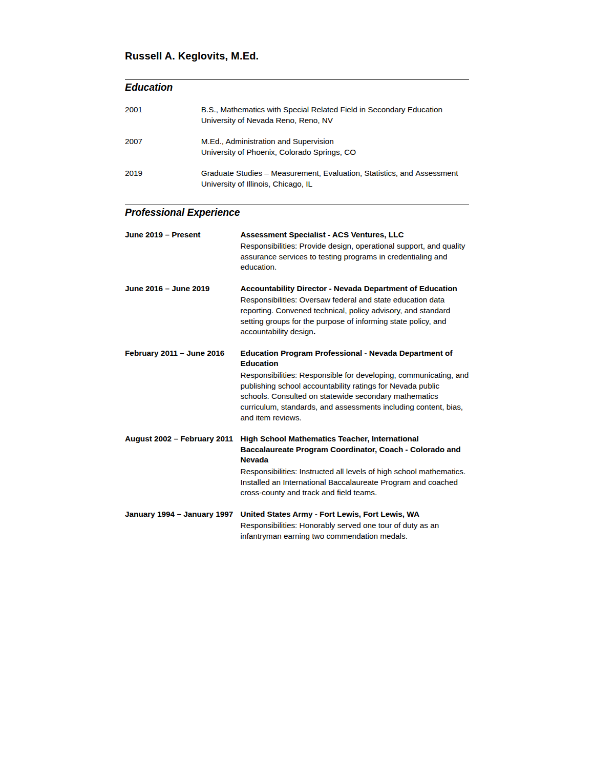Russell A. Keglovits, M.Ed.
Education
| 2001 | B.S., Mathematics with Special Related Field in Secondary Education University of Nevada Reno, Reno, NV |
| 2007 | M.Ed., Administration and Supervision University of Phoenix, Colorado Springs, CO |
| 2019 | Graduate Studies – Measurement, Evaluation, Statistics, and Assessment University of Illinois, Chicago, IL |
Professional Experience
| June 2019 – Present | Assessment Specialist - ACS Ventures, LLC Responsibilities: Provide design, operational support, and quality assurance services to testing programs in credentialing and education. |
| June 2016 – June 2019 | Accountability Director - Nevada Department of Education Responsibilities: Oversaw federal and state education data reporting. Convened technical, policy advisory, and standard setting groups for the purpose of informing state policy, and accountability design . |
| February 2011 – June 2016 | Education Program Professional - Nevada Department of Education Responsibilities: Responsible for developing, communicating, and publishing school accountability ratings for Nevada public schools. Consulted on statewide secondary mathematics curriculum, standards, and assessments including content, bias, and item reviews. |
| August 2002 – February 2011 | High School Mathematics Teacher, International Baccalaureate Program Coordinator, Coach - Colorado and Nevada Responsibilities: Instructed all levels of high school mathematics. Installed an International Baccalaureate Program and coached cross-county and track and field teams. |
| January 1994 – January 1997 | United States Army - Fort Lewis, Fort Lewis, WA Responsibilities: Honorably served one tour of duty as an infantryman earning two commendation medals. |